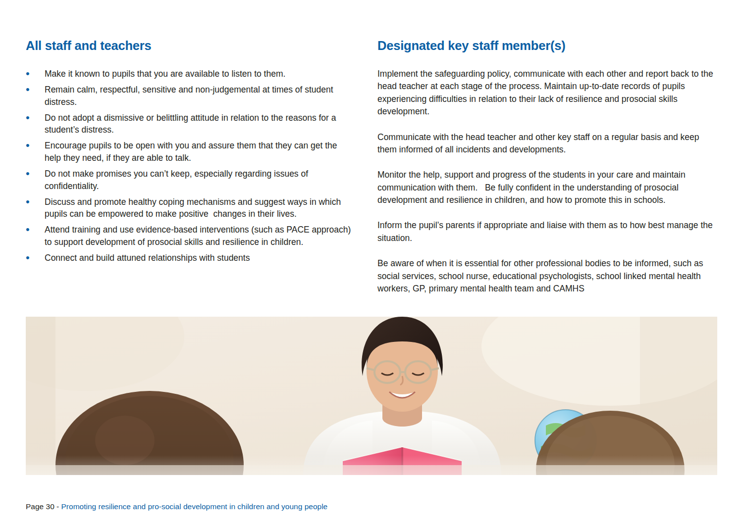All staff and teachers
Make it known to pupils that you are available to listen to them.
Remain calm, respectful, sensitive and non-judgemental at times of student distress.
Do not adopt a dismissive or belittling attitude in relation to the reasons for a student’s distress.
Encourage pupils to be open with you and assure them that they can get the help they need, if they are able to talk.
Do not make promises you can’t keep, especially regarding issues of confidentiality.
Discuss and promote healthy coping mechanisms and suggest ways in which pupils can be empowered to make positive changes in their lives.
Attend training and use evidence-based interventions (such as PACE approach) to support development of prosocial skills and resilience in children.
Connect and build attuned relationships with students
Designated key staff member(s)
Implement the safeguarding policy, communicate with each other and report back to the head teacher at each stage of the process. Maintain up-to-date records of pupils experiencing difficulties in relation to their lack of resilience and prosocial skills development.
Communicate with the head teacher and other key staff on a regular basis and keep them informed of all incidents and developments.
Monitor the help, support and progress of the students in your care and maintain communication with them. Be fully confident in the understanding of prosocial development and resilience in children, and how to promote this in schools.
Inform the pupil’s parents if appropriate and liaise with them as to how best manage the situation.
Be aware of when it is essential for other professional bodies to be informed, such as social services, school nurse, educational psychologists, school linked mental health workers, GP, primary mental health team and CAMHS
Page 30 - Promoting resilience and pro-social development in children and young people